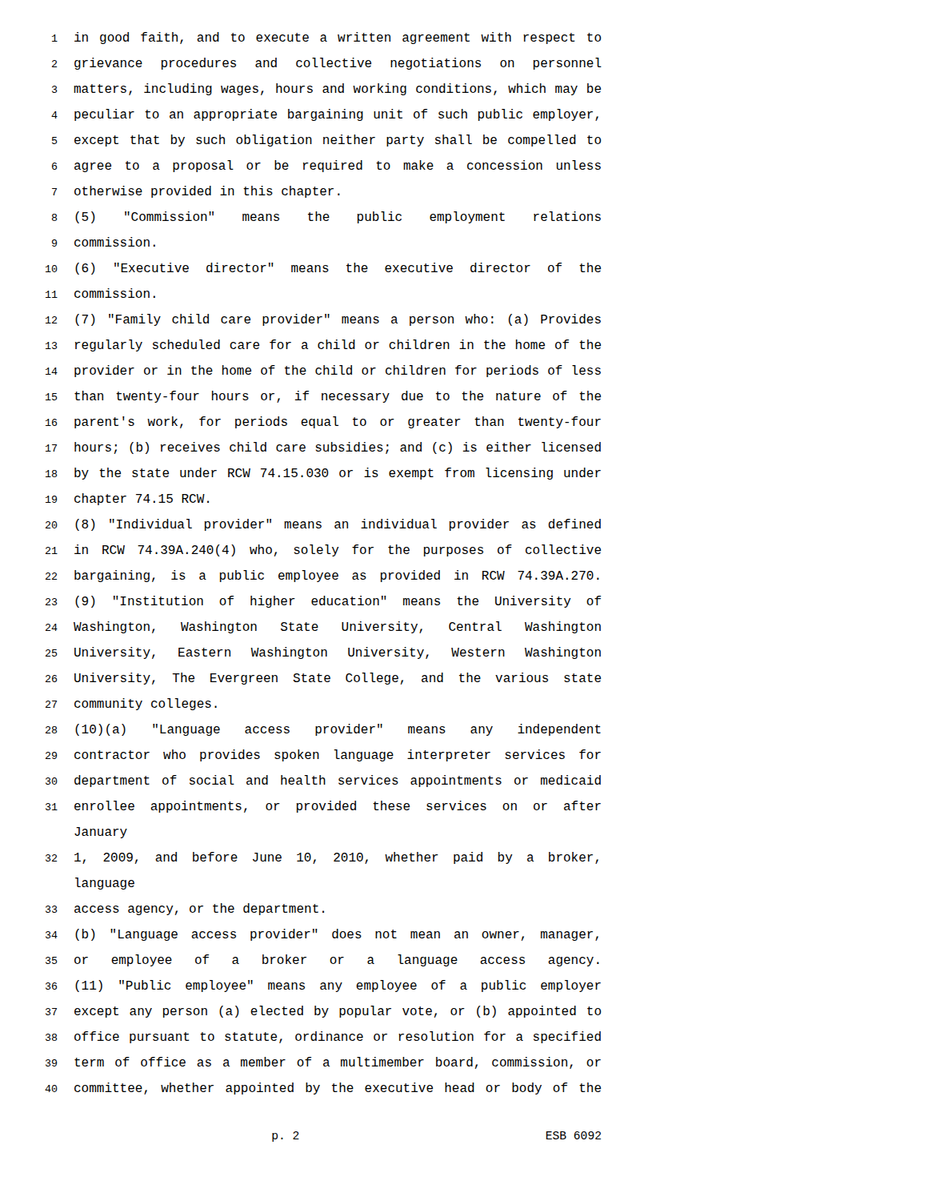1 in good faith, and to execute a written agreement with respect to
2 grievance procedures and collective negotiations on personnel
3 matters, including wages, hours and working conditions, which may be
4 peculiar to an appropriate bargaining unit of such public employer,
5 except that by such obligation neither party shall be compelled to
6 agree to a proposal or be required to make a concession unless
7 otherwise provided in this chapter.
8(5) "Commission" means the public employment relations
9 commission.
10(6) "Executive director" means the executive director of the
11 commission.
12(7) "Family child care provider" means a person who: (a) Provides
13 regularly scheduled care for a child or children in the home of the
14 provider or in the home of the child or children for periods of less
15 than twenty-four hours or, if necessary due to the nature of the
16 parent's work, for periods equal to or greater than twenty-four
17 hours; (b) receives child care subsidies; and (c) is either licensed
18 by the state under RCW 74.15.030 or is exempt from licensing under
19 chapter 74.15 RCW.
20(8) "Individual provider" means an individual provider as defined
21 in RCW 74.39A.240(4) who, solely for the purposes of collective
22 bargaining, is a public employee as provided in RCW 74.39A.270.
23(9) "Institution of higher education" means the University of
24 Washington, Washington State University, Central Washington
25 University, Eastern Washington University, Western Washington
26 University, The Evergreen State College, and the various state
27 community colleges.
28(10)(a) "Language access provider" means any independent
29 contractor who provides spoken language interpreter services for
30 department of social and health services appointments or medicaid
31 enrollee appointments, or provided these services on or after January
321, 2009, and before June 10, 2010, whether paid by a broker, language
33 access agency, or the department.
34(b) "Language access provider" does not mean an owner, manager,
35 or employee of a broker or a language access agency.
36(11) "Public employee" means any employee of a public employer
37 except any person (a) elected by popular vote, or (b) appointed to
38 office pursuant to statute, ordinance or resolution for a specified
39 term of office as a member of a multimember board, commission, or
40 committee, whether appointed by the executive head or body of the
p. 2 ESB 6092